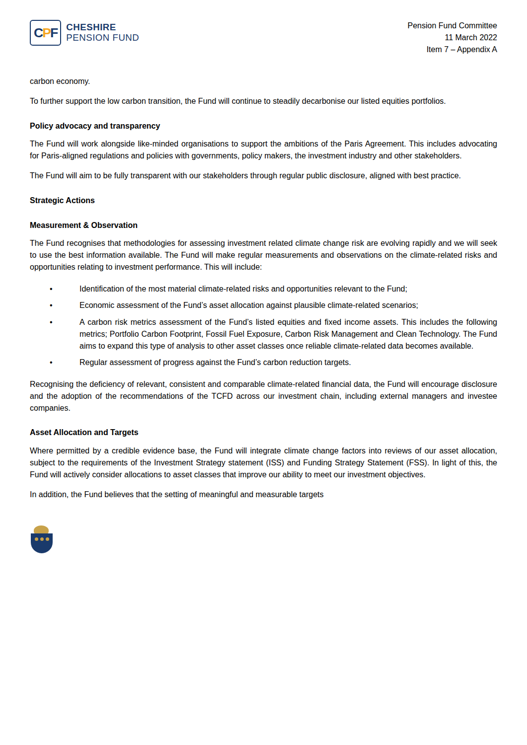CPF
CHESHIRE
PENSION FUND
Pension Fund Committee
11 March 2022
Item 7 – Appendix A
carbon economy.
To further support the low carbon transition, the Fund will continue to steadily decarbonise our listed equities portfolios.
Policy advocacy and transparency
The Fund will work alongside like-minded organisations to support the ambitions of the Paris Agreement. This includes advocating for Paris-aligned regulations and policies with governments, policy makers, the investment industry and other stakeholders.
The Fund will aim to be fully transparent with our stakeholders through regular public disclosure, aligned with best practice.
Strategic Actions
Measurement & Observation
The Fund recognises that methodologies for assessing investment related climate change risk are evolving rapidly and we will seek to use the best information available. The Fund will make regular measurements and observations on the climate-related risks and opportunities relating to investment performance. This will include:
•Identification of the most material climate-related risks and opportunities relevant to the Fund;
•Economic assessment of the Fund’s asset allocation against plausible climate-related scenarios;
•A carbon risk metrics assessment of the Fund’s listed equities and fixed income assets. This includes the following metrics; Portfolio Carbon Footprint, Fossil Fuel Exposure, Carbon Risk Management and Clean Technology. The Fund aims to expand this type of analysis to other asset classes once reliable climate-related data becomes available.
•Regular assessment of progress against the Fund’s carbon reduction targets.
Recognising the deficiency of relevant, consistent and comparable climate-related financial data, the Fund will encourage disclosure and the adoption of the recommendations of the TCFD across our investment chain, including external managers and investee companies.
Asset Allocation and Targets
Where permitted by a credible evidence base, the Fund will integrate climate change factors into reviews of our asset allocation, subject to the requirements of the Investment Strategy statement (ISS) and Funding Strategy Statement (FSS). In light of this, the Fund will actively consider allocations to asset classes that improve our ability to meet our investment objectives.
In addition, the Fund believes that the setting of meaningful and measurable targets